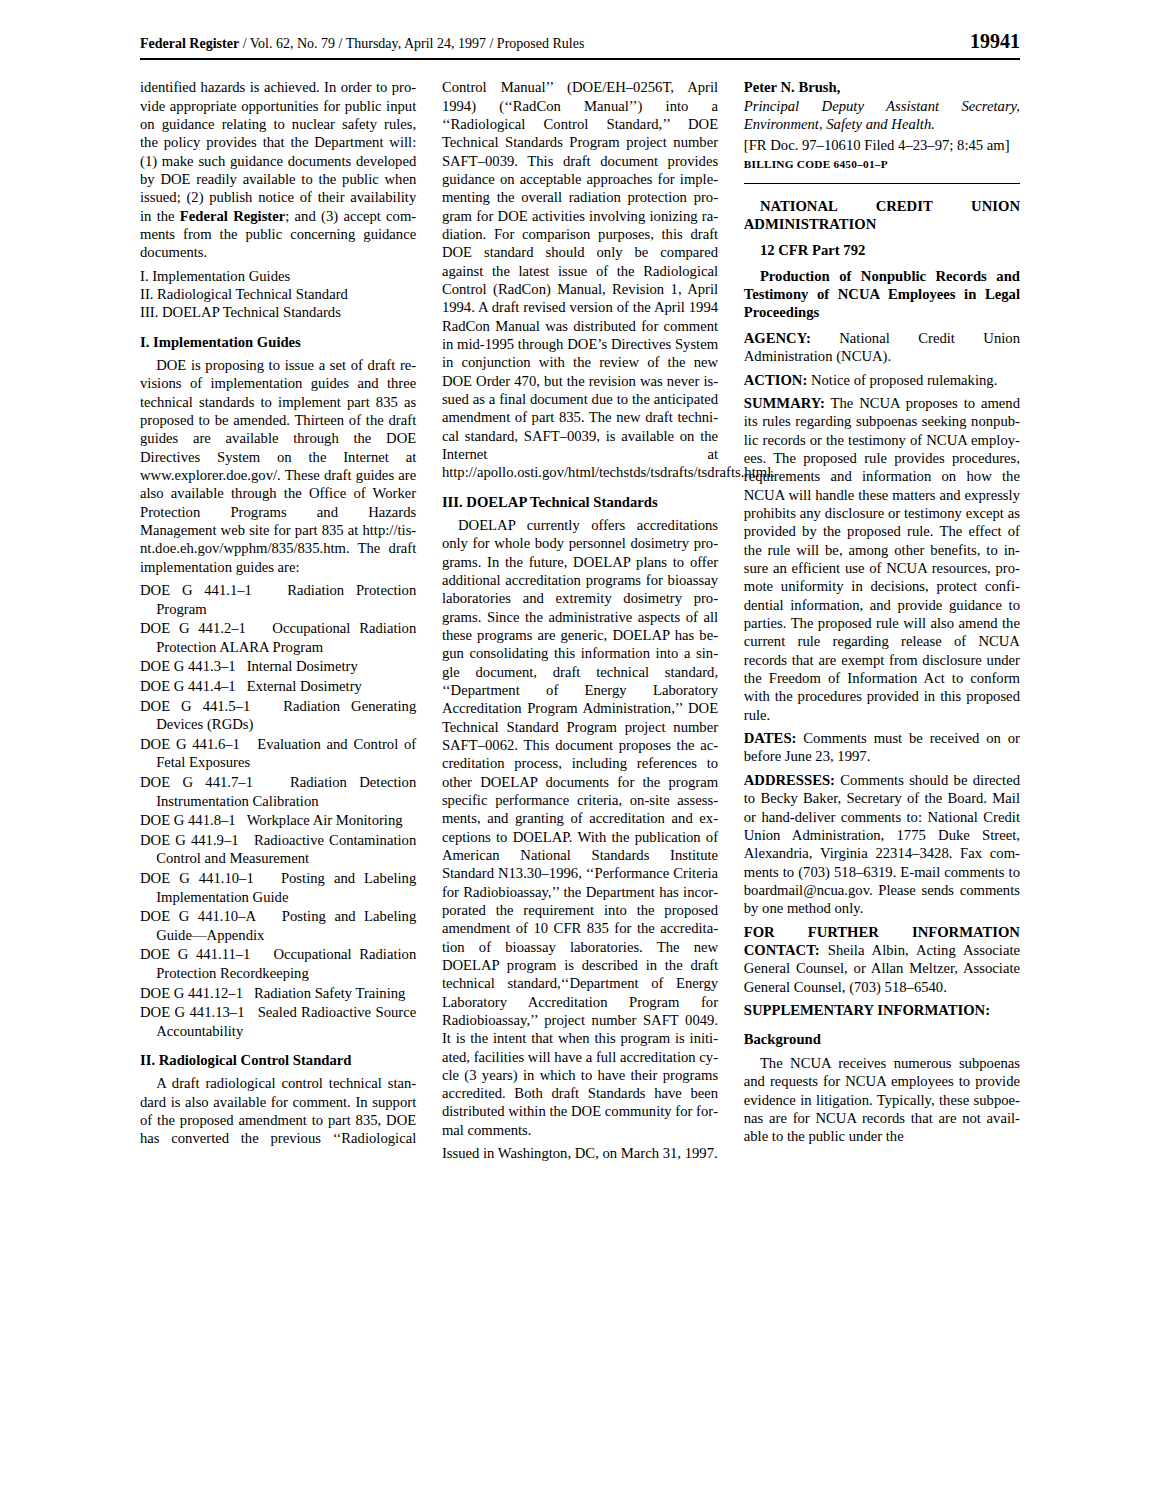Federal Register / Vol. 62, No. 79 / Thursday, April 24, 1997 / Proposed Rules
19941
identified hazards is achieved. In order to provide appropriate opportunities for public input on guidance relating to nuclear safety rules, the policy provides that the Department will: (1) make such guidance documents developed by DOE readily available to the public when issued; (2) publish notice of their availability in the Federal Register; and (3) accept comments from the public concerning guidance documents.
I. Implementation Guides
II. Radiological Technical Standard
III. DOELAP Technical Standards
I. Implementation Guides
DOE is proposing to issue a set of draft revisions of implementation guides and three technical standards to implement part 835 as proposed to be amended. Thirteen of the draft guides are available through the DOE Directives System on the Internet at www.explorer.doe.gov/. These draft guides are also available through the Office of Worker Protection Programs and Hazards Management web site for part 835 at http://tis-nt.doe.eh.gov/wpphm/835/835.htm. The draft implementation guides are:
DOE G 441.1–1 Radiation Protection Program
DOE G 441.2–1 Occupational Radiation Protection ALARA Program
DOE G 441.3–1 Internal Dosimetry
DOE G 441.4–1 External Dosimetry
DOE G 441.5–1 Radiation Generating Devices (RGDs)
DOE G 441.6–1 Evaluation and Control of Fetal Exposures
DOE G 441.7–1 Radiation Detection Instrumentation Calibration
DOE G 441.8–1 Workplace Air Monitoring
DOE G 441.9–1 Radioactive Contamination Control and Measurement
DOE G 441.10–1 Posting and Labeling Implementation Guide
DOE G 441.10–A Posting and Labeling Guide—Appendix
DOE G 441.11–1 Occupational Radiation Protection Recordkeeping
DOE G 441.12–1 Radiation Safety Training
DOE G 441.13–1 Sealed Radioactive Source Accountability
II. Radiological Control Standard
A draft radiological control technical standard is also available for comment. In support of the proposed amendment to part 835, DOE has converted the previous ‘‘Radiological Control Manual’’ (DOE/EH–0256T, April 1994) (‘‘RadCon Manual’’) into a ‘‘Radiological Control Standard,’’ DOE Technical Standards Program project number SAFT–0039. This draft document provides guidance on acceptable approaches for implementing the overall radiation protection program for DOE activities involving ionizing radiation. For comparison purposes, this draft DOE standard should only be compared against the latest issue of the Radiological Control (RadCon) Manual, Revision 1, April 1994. A draft revised version of the April 1994 RadCon Manual was distributed for comment in mid-1995 through DOE’s Directives System in conjunction with the review of the new DOE Order 470, but the revision was never issued as a final document due to the anticipated amendment of part 835. The new draft technical standard, SAFT–0039, is available on the Internet at http://apollo.osti.gov/html/techstds/tsdrafts/tsdrafts.html.
III. DOELAP Technical Standards
DOELAP currently offers accreditations only for whole body personnel dosimetry programs. In the future, DOELAP plans to offer additional accreditation programs for bioassay laboratories and extremity dosimetry programs. Since the administrative aspects of all these programs are generic, DOELAP has begun consolidating this information into a single document, draft technical standard, ‘‘Department of Energy Laboratory Accreditation Program Administration,’’ DOE Technical Standard Program project number SAFT–0062. This document proposes the accreditation process, including references to other DOELAP documents for the program specific performance criteria, on-site assessments, and granting of accreditation and exceptions to DOELAP. With the publication of American National Standards Institute Standard N13.30–1996, ‘‘Performance Criteria for Radiobioassay,’’ the Department has incorporated the requirement into the proposed amendment of 10 CFR 835 for the accreditation of bioassay laboratories. The new DOELAP program is described in the draft technical standard,‘‘Department of Energy Laboratory Accreditation Program for Radiobioassay,’’ project number SAFT 0049. It is the intent that when this program is initiated, facilities will have a full accreditation cycle (3 years) in which to have their programs accredited. Both draft Standards have been distributed within the DOE community for formal comments.
Issued in Washington, DC, on March 31, 1997.
Peter N. Brush,
Principal Deputy Assistant Secretary, Environment, Safety and Health.
[FR Doc. 97–10610 Filed 4–23–97; 8:45 am]
BILLING CODE 6450–01–P
National Credit Union Administration
12 CFR Part 792
Production of Nonpublic Records and Testimony of NCUA Employees in Legal Proceedings
AGENCY: National Credit Union Administration (NCUA).
ACTION: Notice of proposed rulemaking.
SUMMARY: The NCUA proposes to amend its rules regarding subpoenas seeking nonpublic records or the testimony of NCUA employees. The proposed rule provides procedures, requirements and information on how the NCUA will handle these matters and expressly prohibits any disclosure or testimony except as provided by the proposed rule. The effect of the rule will be, among other benefits, to insure an efficient use of NCUA resources, promote uniformity in decisions, protect confidential information, and provide guidance to parties. The proposed rule will also amend the current rule regarding release of NCUA records that are exempt from disclosure under the Freedom of Information Act to conform with the procedures provided in this proposed rule.
DATES: Comments must be received on or before June 23, 1997.
ADDRESSES: Comments should be directed to Becky Baker, Secretary of the Board. Mail or hand-deliver comments to: National Credit Union Administration, 1775 Duke Street, Alexandria, Virginia 22314–3428. Fax comments to (703) 518–6319. E-mail comments to boardmail@ncua.gov. Please sends comments by one method only.
FOR FURTHER INFORMATION CONTACT: Sheila Albin, Acting Associate General Counsel, or Allan Meltzer, Associate General Counsel, (703) 518–6540.
SUPPLEMENTARY INFORMATION:
Background
The NCUA receives numerous subpoenas and requests for NCUA employees to provide evidence in litigation. Typically, these subpoenas are for NCUA records that are not available to the public under the